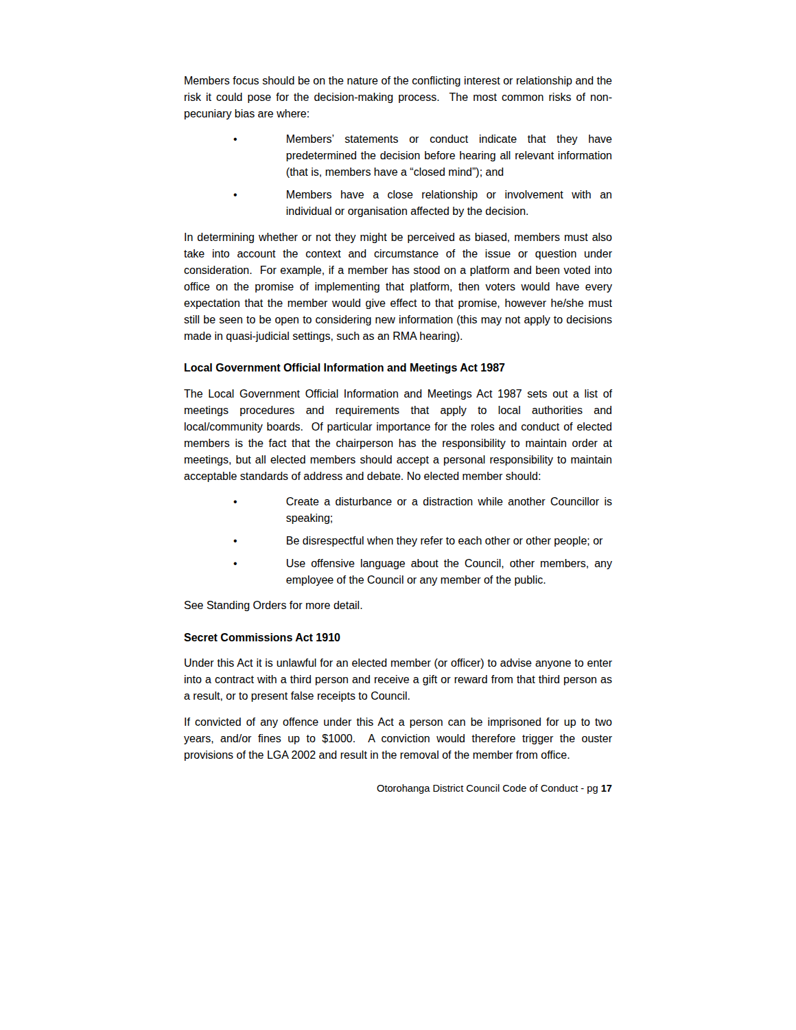Members focus should be on the nature of the conflicting interest or relationship and the risk it could pose for the decision-making process. The most common risks of non-pecuniary bias are where:
Members’ statements or conduct indicate that they have predetermined the decision before hearing all relevant information (that is, members have a “closed mind”); and
Members have a close relationship or involvement with an individual or organisation affected by the decision.
In determining whether or not they might be perceived as biased, members must also take into account the context and circumstance of the issue or question under consideration. For example, if a member has stood on a platform and been voted into office on the promise of implementing that platform, then voters would have every expectation that the member would give effect to that promise, however he/she must still be seen to be open to considering new information (this may not apply to decisions made in quasi-judicial settings, such as an RMA hearing).
Local Government Official Information and Meetings Act 1987
The Local Government Official Information and Meetings Act 1987 sets out a list of meetings procedures and requirements that apply to local authorities and local/community boards. Of particular importance for the roles and conduct of elected members is the fact that the chairperson has the responsibility to maintain order at meetings, but all elected members should accept a personal responsibility to maintain acceptable standards of address and debate. No elected member should:
Create a disturbance or a distraction while another Councillor is speaking;
Be disrespectful when they refer to each other or other people; or
Use offensive language about the Council, other members, any employee of the Council or any member of the public.
See Standing Orders for more detail.
Secret Commissions Act 1910
Under this Act it is unlawful for an elected member (or officer) to advise anyone to enter into a contract with a third person and receive a gift or reward from that third person as a result, or to present false receipts to Council.
If convicted of any offence under this Act a person can be imprisoned for up to two years, and/or fines up to $1000. A conviction would therefore trigger the ouster provisions of the LGA 2002 and result in the removal of the member from office.
Otorohanga District Council Code of Conduct - pg 17